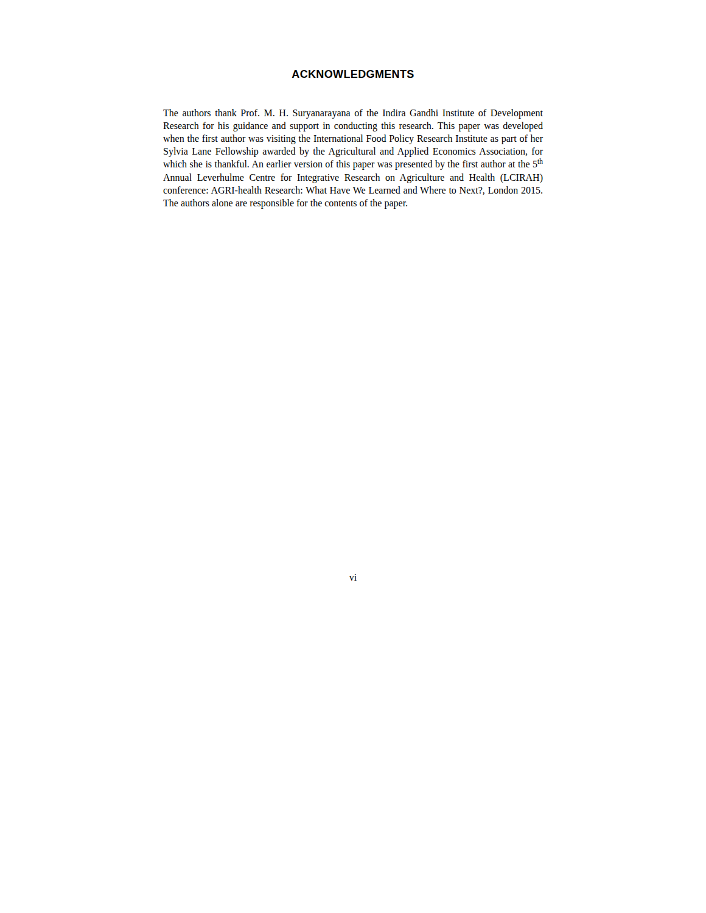ACKNOWLEDGMENTS
The authors thank Prof. M. H. Suryanarayana of the Indira Gandhi Institute of Development Research for his guidance and support in conducting this research. This paper was developed when the first author was visiting the International Food Policy Research Institute as part of her Sylvia Lane Fellowship awarded by the Agricultural and Applied Economics Association, for which she is thankful. An earlier version of this paper was presented by the first author at the 5th Annual Leverhulme Centre for Integrative Research on Agriculture and Health (LCIRAH) conference: AGRI-health Research: What Have We Learned and Where to Next?, London 2015. The authors alone are responsible for the contents of the paper.
vi